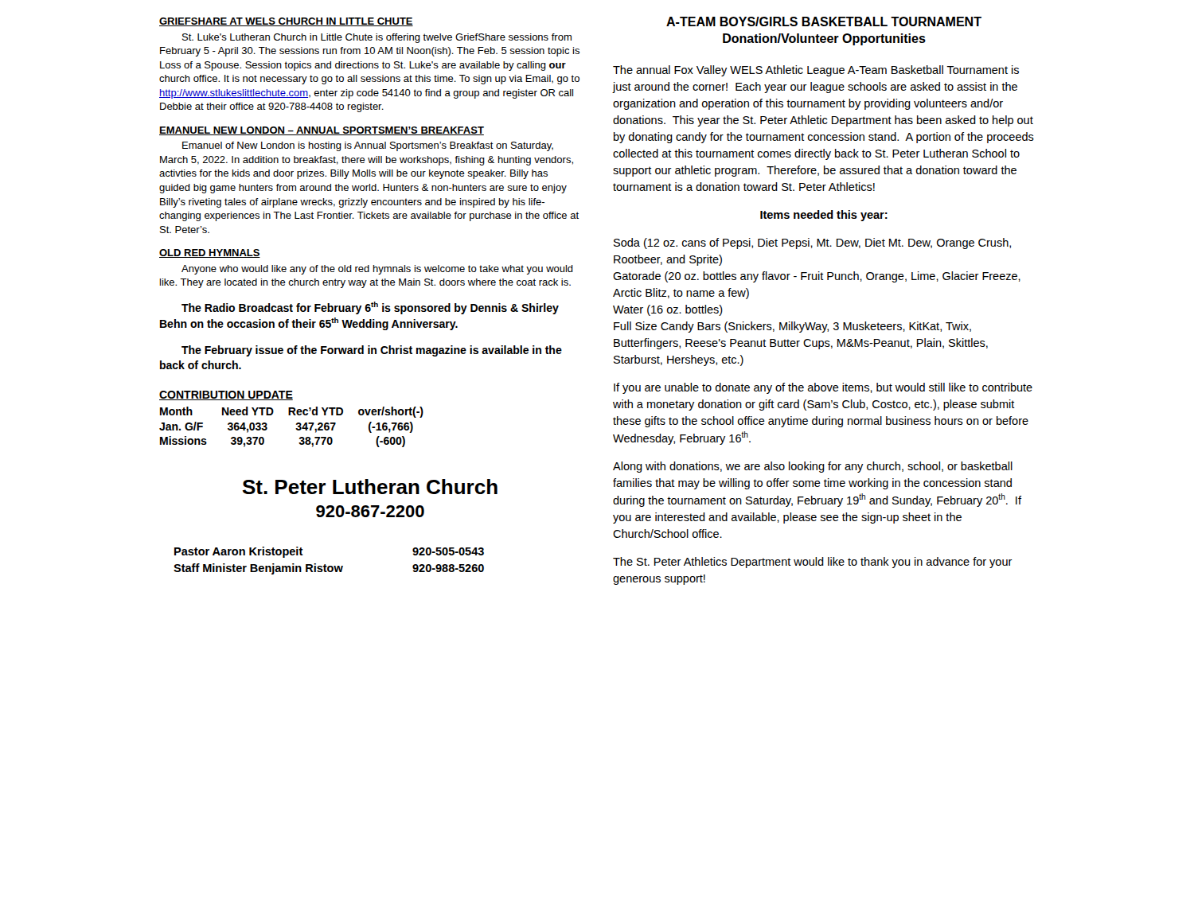Griefshare at WELS Church in Little Chute
St. Luke's Lutheran Church in Little Chute is offering twelve GriefShare sessions from February 5 - April 30. The sessions run from 10 AM til Noon(ish). The Feb. 5 session topic is Loss of a Spouse. Session topics and directions to St. Luke's are available by calling our church office. It is not necessary to go to all sessions at this time. To sign up via Email, go to http://www.stlukeslittlechute.com, enter zip code 54140 to find a group and register OR call Debbie at their office at 920-788-4408 to register.
Emanuel New London – Annual Sportsmen’s Breakfast
Emanuel of New London is hosting is Annual Sportsmen’s Breakfast on Saturday, March 5, 2022. In addition to breakfast, there will be workshops, fishing & hunting vendors, activties for the kids and door prizes. Billy Molls will be our keynote speaker. Billy has guided big game hunters from around the world. Hunters & non-hunters are sure to enjoy Billy’s riveting tales of airplane wrecks, grizzly encounters and be inspired by his life-changing experiences in The Last Frontier. Tickets are available for purchase in the office at St. Peter’s.
Old Red Hymnals
Anyone who would like any of the old red hymnals is welcome to take what you would like. They are located in the church entry way at the Main St. doors where the coat rack is.
The Radio Broadcast for February 6th is sponsored by Dennis & Shirley Behn on the occasion of their 65th Wedding Anniversary.
The February issue of the Forward in Christ magazine is available in the back of church.
CONTRIBUTION UPDATE
| Month | Need YTD | Rec’d YTD | over/short(-) |
| Jan. G/F | 364,033 | 347,267 | (-16,766) |
| Missions | 39,370 | 38,770 | (-600) |
St. Peter Lutheran Church
920-867-2200
Pastor Aaron Kristopeit 920-505-0543
Staff Minister Benjamin Ristow 920-988-5260
A-TEAM BOYS/GIRLS BASKETBALL TOURNAMENT
Donation/Volunteer Opportunities
The annual Fox Valley WELS Athletic League A-Team Basketball Tournament is just around the corner! Each year our league schools are asked to assist in the organization and operation of this tournament by providing volunteers and/or donations. This year the St. Peter Athletic Department has been asked to help out by donating candy for the tournament concession stand. A portion of the proceeds collected at this tournament comes directly back to St. Peter Lutheran School to support our athletic program. Therefore, be assured that a donation toward the tournament is a donation toward St. Peter Athletics!
Items needed this year:
Soda (12 oz. cans of Pepsi, Diet Pepsi, Mt. Dew, Diet Mt. Dew, Orange Crush, Rootbeer, and Sprite)
Gatorade (20 oz. bottles any flavor - Fruit Punch, Orange, Lime, Glacier Freeze, Arctic Blitz, to name a few)
Water (16 oz. bottles)
Full Size Candy Bars (Snickers, MilkyWay, 3 Musketeers, KitKat, Twix, Butterfingers, Reese's Peanut Butter Cups, M&Ms-Peanut, Plain, Skittles, Starburst, Hersheys, etc.)
If you are unable to donate any of the above items, but would still like to contribute with a monetary donation or gift card (Sam’s Club, Costco, etc.), please submit these gifts to the school office anytime during normal business hours on or before Wednesday, February 16th.
Along with donations, we are also looking for any church, school, or basketball families that may be willing to offer some time working in the concession stand during the tournament on Saturday, February 19th and Sunday, February 20th. If you are interested and available, please see the sign-up sheet in the Church/School office.
The St. Peter Athletics Department would like to thank you in advance for your generous support!